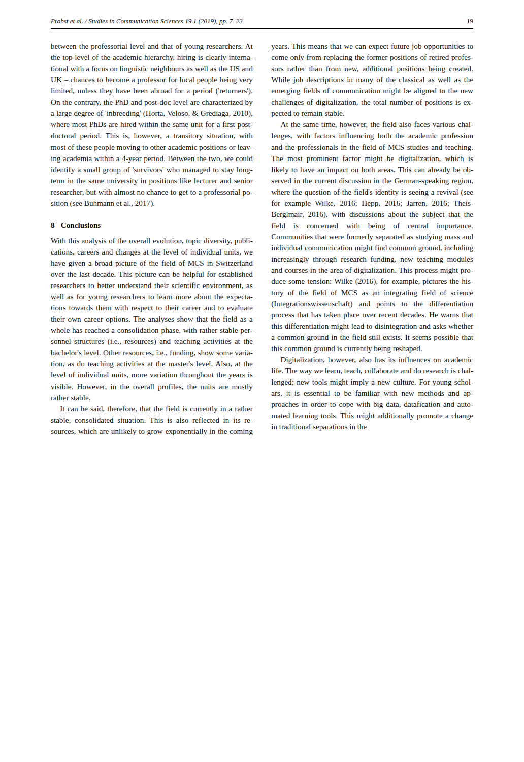Probst et al. / Studies in Communication Sciences 19.1 (2019), pp. 7–23 19
between the professorial level and that of young researchers. At the top level of the academic hierarchy, hiring is clearly international with a focus on linguistic neighbours as well as the US and UK – chances to become a professor for local people being very limited, unless they have been abroad for a period ('returners'). On the contrary, the PhD and post-doc level are characterized by a large degree of 'inbreeding' (Horta, Veloso, & Grediaga, 2010), where most PhDs are hired within the same unit for a first post-doctoral period. This is, however, a transitory situation, with most of these people moving to other academic positions or leaving academia within a 4-year period. Between the two, we could identify a small group of 'survivors' who managed to stay long-term in the same university in positions like lecturer and senior researcher, but with almost no chance to get to a professorial position (see Buhmann et al., 2017).
8 Conclusions
With this analysis of the overall evolution, topic diversity, publications, careers and changes at the level of individual units, we have given a broad picture of the field of MCS in Switzerland over the last decade. This picture can be helpful for established researchers to better understand their scientific environment, as well as for young researchers to learn more about the expectations towards them with respect to their career and to evaluate their own career options. The analyses show that the field as a whole has reached a consolidation phase, with rather stable personnel structures (i.e., resources) and teaching activities at the bachelor's level. Other resources, i.e., funding, show some variation, as do teaching activities at the master's level. Also, at the level of individual units, more variation throughout the years is visible. However, in the overall profiles, the units are mostly rather stable.
It can be said, therefore, that the field is currently in a rather stable, consolidated situation. This is also reflected in its resources, which are unlikely to grow exponentially in the coming years. This means that we can expect future job opportunities to come only from replacing the former positions of retired professors rather than from new, additional positions being created. While job descriptions in many of the classical as well as the emerging fields of communication might be aligned to the new challenges of digitalization, the total number of positions is expected to remain stable.
At the same time, however, the field also faces various challenges, with factors influencing both the academic profession and the professionals in the field of MCS studies and teaching. The most prominent factor might be digitalization, which is likely to have an impact on both areas. This can already be observed in the current discussion in the German-speaking region, where the question of the field's identity is seeing a revival (see for example Wilke, 2016; Hepp, 2016; Jarren, 2016; Theis-Berglmair, 2016), with discussions about the subject that the field is concerned with being of central importance. Communities that were formerly separated as studying mass and individual communication might find common ground, including increasingly through research funding, new teaching modules and courses in the area of digitalization. This process might produce some tension: Wilke (2016), for example, pictures the history of the field of MCS as an integrating field of science (Integrationswissenschaft) and points to the differentiation process that has taken place over recent decades. He warns that this differentiation might lead to disintegration and asks whether a common ground in the field still exists. It seems possible that this common ground is currently being reshaped.
Digitalization, however, also has its influences on academic life. The way we learn, teach, collaborate and do research is challenged; new tools might imply a new culture. For young scholars, it is essential to be familiar with new methods and approaches in order to cope with big data, datafication and automated learning tools. This might additionally promote a change in traditional separations in the